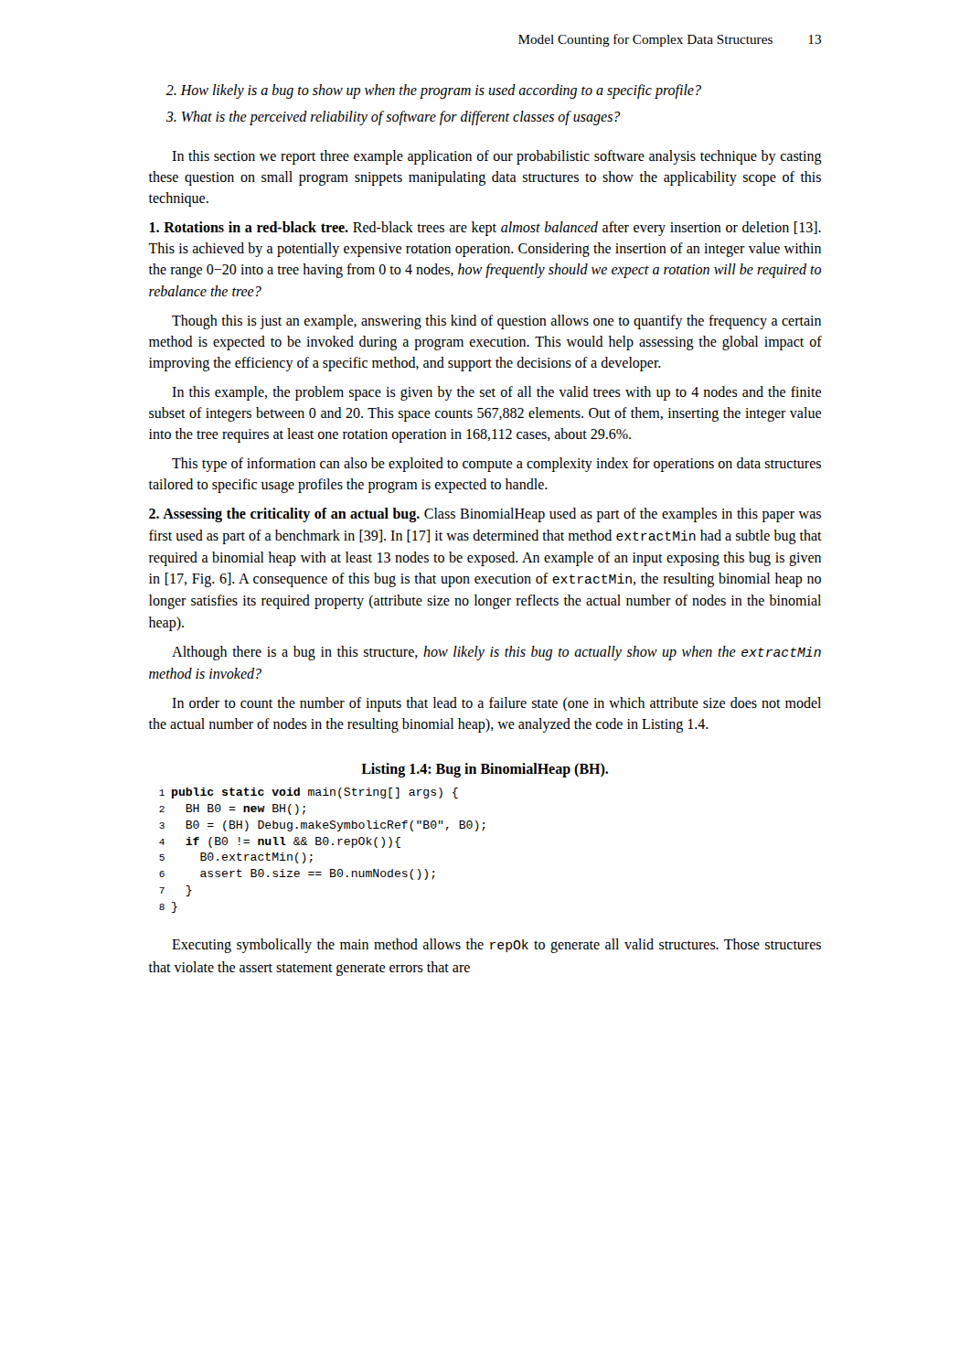Model Counting for Complex Data Structures13
How likely is a bug to show up when the program is used according to a specific profile?
What is the perceived reliability of software for different classes of usages?
In this section we report three example application of our probabilistic software analysis technique by casting these question on small program snippets manipulating data structures to show the applicability scope of this technique.
1. Rotations in a red-black tree. Red-black trees are kept almost balanced after every insertion or deletion [13]. This is achieved by a potentially expensive rotation operation. Considering the insertion of an integer value within the range 0−20 into a tree having from 0 to 4 nodes, how frequently should we expect a rotation will be required to rebalance the tree?
Though this is just an example, answering this kind of question allows one to quantify the frequency a certain method is expected to be invoked during a program execution. This would help assessing the global impact of improving the efficiency of a specific method, and support the decisions of a developer.
In this example, the problem space is given by the set of all the valid trees with up to 4 nodes and the finite subset of integers between 0 and 20. This space counts 567,882 elements. Out of them, inserting the integer value into the tree requires at least one rotation operation in 168,112 cases, about 29.6%.
This type of information can also be exploited to compute a complexity index for operations on data structures tailored to specific usage profiles the program is expected to handle.
2. Assessing the criticality of an actual bug. Class BinomialHeap used as part of the examples in this paper was first used as part of a benchmark in [39]. In [17] it was determined that method extractMin had a subtle bug that required a binomial heap with at least 13 nodes to be exposed. An example of an input exposing this bug is given in [17, Fig. 6]. A consequence of this bug is that upon execution of extractMin, the resulting binomial heap no longer satisfies its required property (attribute size no longer reflects the actual number of nodes in the binomial heap).
Although there is a bug in this structure, how likely is this bug to actually show up when the extractMin method is invoked?
In order to count the number of inputs that lead to a failure state (one in which attribute size does not model the actual number of nodes in the resulting binomial heap), we analyzed the code in Listing 1.4.
Listing 1.4: Bug in BinomialHeap (BH).
1 public static void main(String[] args) {
2  BH B0 = new BH();
3  B0 = (BH) Debug.makeSymbolicRef("B0", B0);
4  if (B0 != null && B0.repOk()){
5    B0.extractMin();
6    assert B0.size == B0.numNodes());
7  }
8}
Executing symbolically the main method allows the repOk to generate all valid structures. Those structures that violate the assert statement generate errors that are